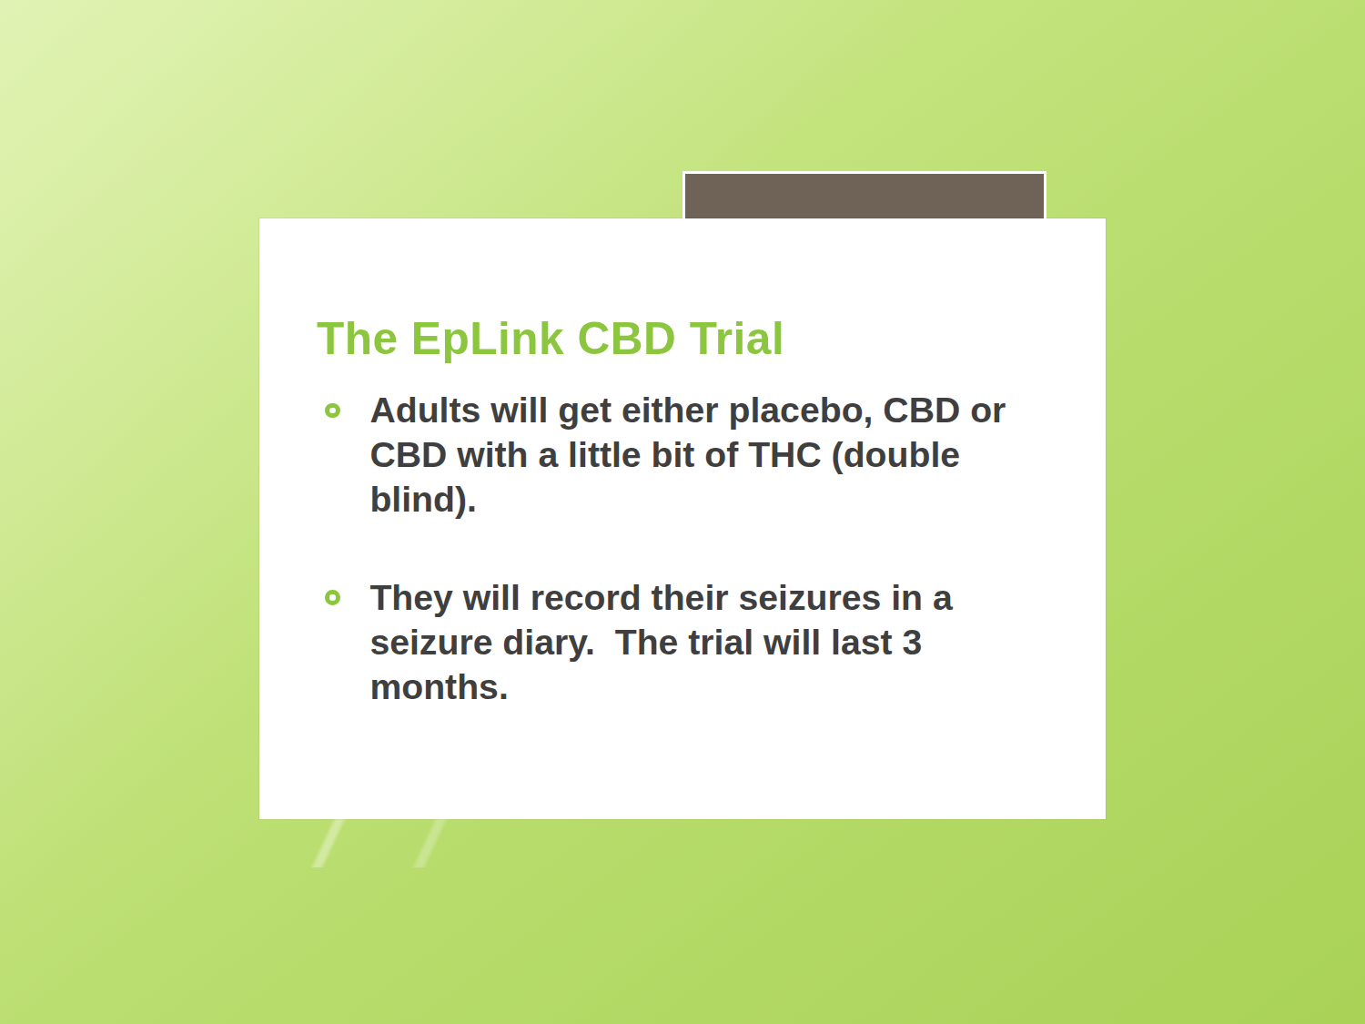The EpLink CBD Trial
Adults will get either placebo, CBD or CBD with a little bit of THC (double blind).
They will record their seizures in a seizure diary. The trial will last 3 months.